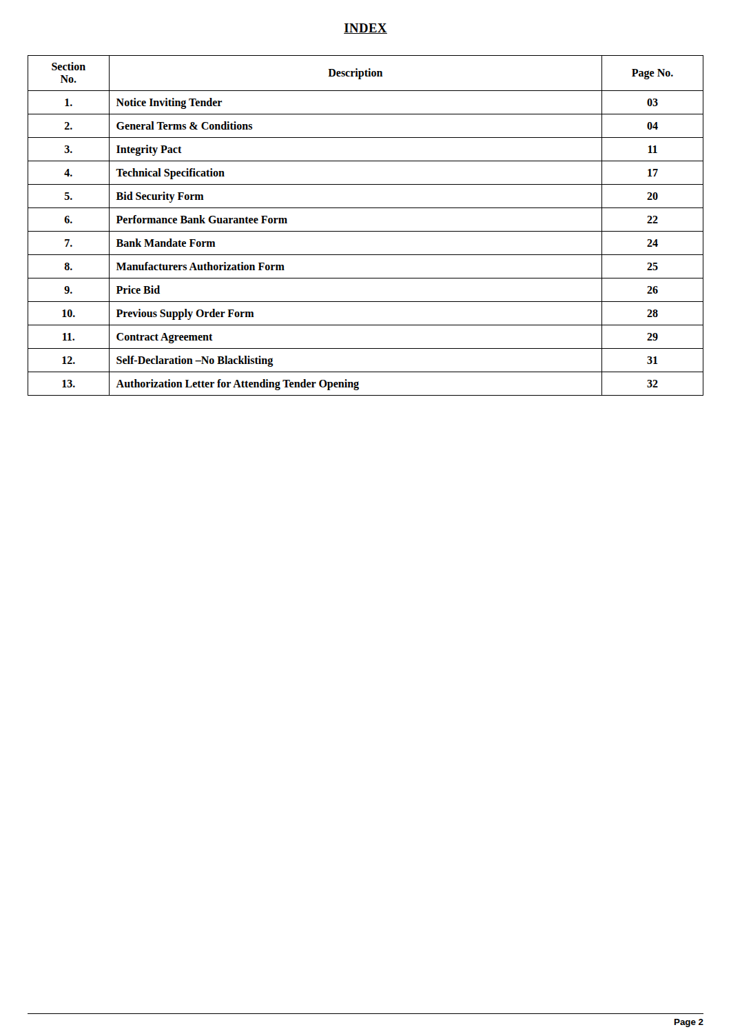INDEX
| Section No. | Description | Page No. |
| --- | --- | --- |
| 1. | Notice Inviting Tender | 03 |
| 2. | General Terms & Conditions | 04 |
| 3. | Integrity Pact | 11 |
| 4. | Technical Specification | 17 |
| 5. | Bid Security Form | 20 |
| 6. | Performance Bank Guarantee Form | 22 |
| 7. | Bank Mandate Form | 24 |
| 8. | Manufacturers Authorization Form | 25 |
| 9. | Price Bid | 26 |
| 10. | Previous Supply Order Form | 28 |
| 11. | Contract Agreement | 29 |
| 12. | Self-Declaration –No Blacklisting | 31 |
| 13. | Authorization Letter for Attending Tender Opening | 32 |
Page 2